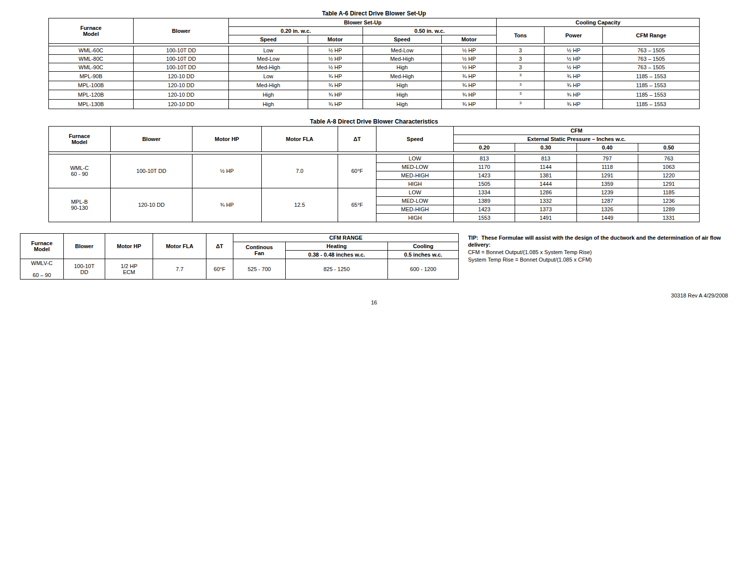Table A-6 Direct Drive Blower Set-Up
| Furnace Model | Blower | Blower Set-Up | Cooling Capacity |
| --- | --- | --- | --- |
| 0.20 in. w.c. | 0.50 in. w.c. | Tons | Power | CFM Range |
| Speed | Motor | Speed | Motor |
| WML-60C | 100-10T DD | Low | ½ HP | Med-Low | ½ HP | 3 | ½ HP | 763 – 1505 |
| WML-80C | 100-10T DD | Med-Low | ½ HP | Med-High | ½ HP | 3 | ½ HP | 763 – 1505 |
| WML-90C | 100-10T DD | Med-High | ½ HP | High | ½ HP | 3 | ½ HP | 763 – 1505 |
| MPL-90B | 120-10 DD | Low | ¾ HP | Med-High | ¾ HP | 3 | ¾ HP | 1185 – 1553 |
| MPL-100B | 120-10 DD | Med-High | ¾ HP | High | ¾ HP | 3 | ¾ HP | 1185 – 1553 |
| MPL-120B | 120-10 DD | High | ¾ HP | High | ¾ HP | 3 | ¾ HP | 1185 – 1553 |
| MPL-130B | 120-10 DD | High | ¾ HP | High | ¾ HP | 3 | ¾ HP | 1185 – 1553 |
Table A-8 Direct Drive Blower Characteristics
| Furnace Model | Blower | Motor HP | Motor FLA | ΔT | Speed | CFM |
| --- | --- | --- | --- | --- | --- | --- |
| External Static Pressure – Inches w.c. |
| 0.20 | 0.30 | 0.40 | 0.50 |
| WML-C 60 - 90 | 100-10T DD | ½ HP | 7.0 | 60°F | LOW | 813 | 813 | 797 | 763 |
| MED-LOW | 1170 | 1144 | 1118 | 1063 |
| MED-HIGH | 1423 | 1381 | 1291 | 1220 |
| HIGH | 1505 | 1444 | 1359 | 1291 |
| MPL-B 90-130 | 120-10 DD | ¾ HP | 12.5 | 65°F | LOW | 1334 | 1286 | 1239 | 1185 |
| MED-LOW | 1389 | 1332 | 1287 | 1236 |
| MED-HIGH | 1423 | 1373 | 1326 | 1289 |
| HIGH | 1553 | 1491 | 1449 | 1331 |
| Furnace Model | Blower | Motor HP | Motor FLA | ΔT | CFM RANGE |
| --- | --- | --- | --- | --- | --- |
| Continous Fan | Heating | Cooling |
| 0.38 - 0.48 inches w.c. | 0.5 inches w.c. |
| WMLV-C 60 – 90 | 100-10T DD | 1/2 HP ECM | 7.7 | 60°F | 525 - 700 | 825 - 1250 | 600 - 1200 |
TIP: These Formulae will assist with the design of the ductwork and the determination of air flow delivery:
CFM = Bonnet Output/(1.085 x System Temp Rise)
System Temp Rise = Bonnet Output/(1.085 x CFM)
30318 Rev A 4/29/2008
16